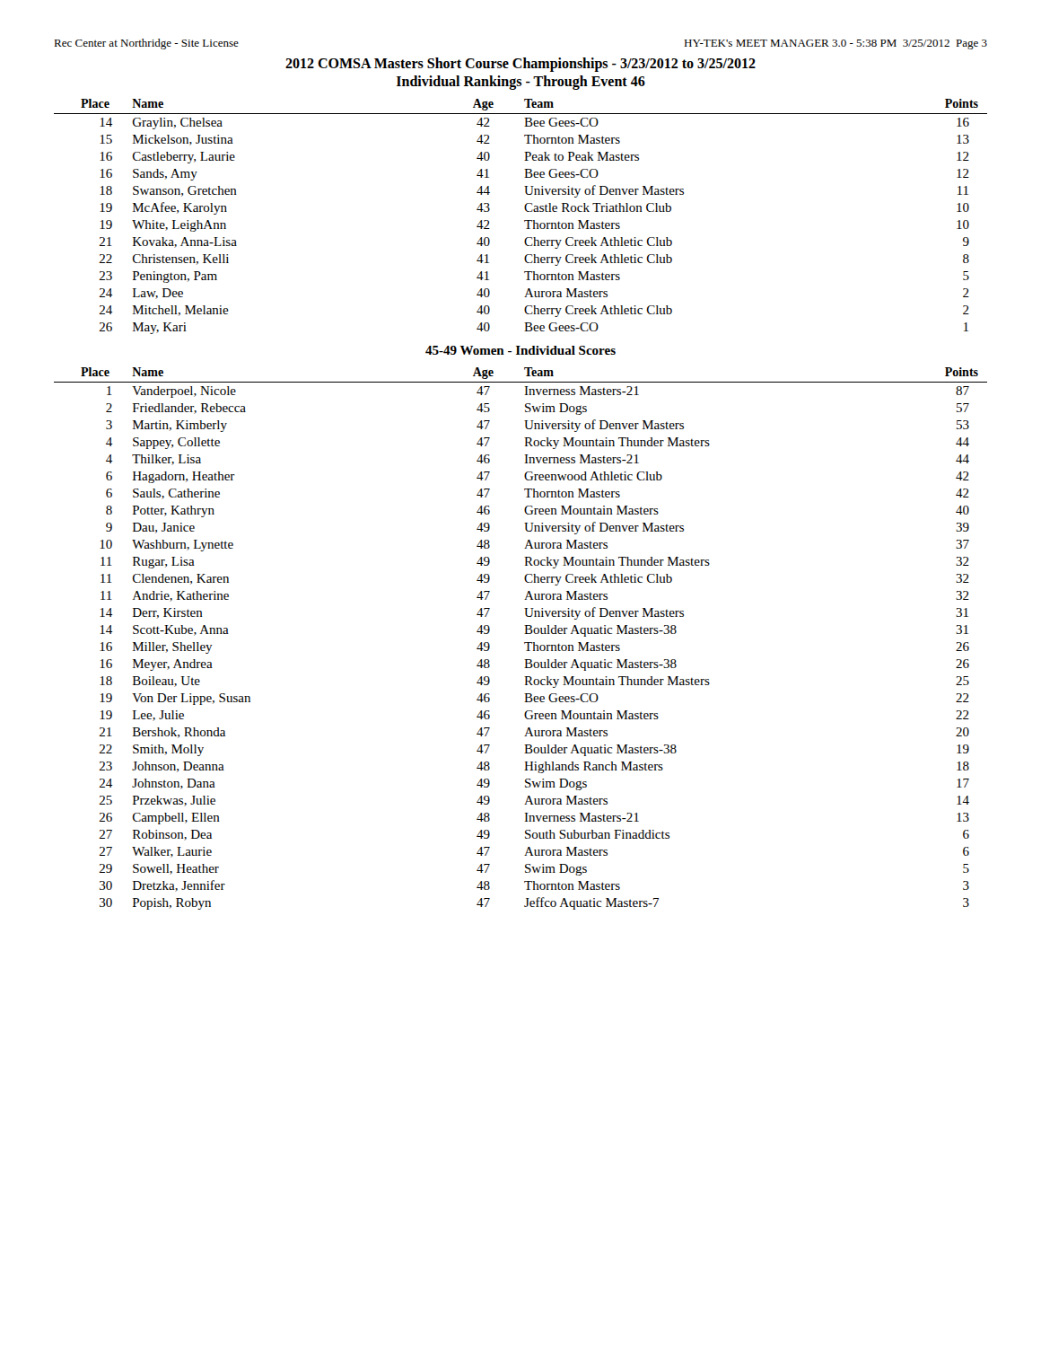Rec Center at Northridge - Site License HY-TEK's MEET MANAGER 3.0 - 5:38 PM 3/25/2012 Page 3
2012 COMSA Masters Short Course Championships - 3/23/2012 to 3/25/2012
Individual Rankings - Through Event 46
| Place | Name | Age | Team | Points |
| --- | --- | --- | --- | --- |
| 14 | Graylin, Chelsea | 42 | Bee Gees-CO | 16 |
| 15 | Mickelson, Justina | 42 | Thornton Masters | 13 |
| 16 | Castleberry, Laurie | 40 | Peak to Peak Masters | 12 |
| 16 | Sands, Amy | 41 | Bee Gees-CO | 12 |
| 18 | Swanson, Gretchen | 44 | University of Denver Masters | 11 |
| 19 | McAfee, Karolyn | 43 | Castle Rock Triathlon Club | 10 |
| 19 | White, LeighAnn | 42 | Thornton Masters | 10 |
| 21 | Kovaka, Anna-Lisa | 40 | Cherry Creek Athletic Club | 9 |
| 22 | Christensen, Kelli | 41 | Cherry Creek Athletic Club | 8 |
| 23 | Penington, Pam | 41 | Thornton Masters | 5 |
| 24 | Law, Dee | 40 | Aurora Masters | 2 |
| 24 | Mitchell, Melanie | 40 | Cherry Creek Athletic Club | 2 |
| 26 | May, Kari | 40 | Bee Gees-CO | 1 |
45-49 Women - Individual Scores
| Place | Name | Age | Team | Points |
| --- | --- | --- | --- | --- |
| 1 | Vanderpoel, Nicole | 47 | Inverness Masters-21 | 87 |
| 2 | Friedlander, Rebecca | 45 | Swim Dogs | 57 |
| 3 | Martin, Kimberly | 47 | University of Denver Masters | 53 |
| 4 | Sappey, Collette | 47 | Rocky Mountain Thunder Masters | 44 |
| 4 | Thilker, Lisa | 46 | Inverness Masters-21 | 44 |
| 6 | Hagadorn, Heather | 47 | Greenwood Athletic Club | 42 |
| 6 | Sauls, Catherine | 47 | Thornton Masters | 42 |
| 8 | Potter, Kathryn | 46 | Green Mountain Masters | 40 |
| 9 | Dau, Janice | 49 | University of Denver Masters | 39 |
| 10 | Washburn, Lynette | 48 | Aurora Masters | 37 |
| 11 | Rugar, Lisa | 49 | Rocky Mountain Thunder Masters | 32 |
| 11 | Clendenen, Karen | 49 | Cherry Creek Athletic Club | 32 |
| 11 | Andrie, Katherine | 47 | Aurora Masters | 32 |
| 14 | Derr, Kirsten | 47 | University of Denver Masters | 31 |
| 14 | Scott-Kube, Anna | 49 | Boulder Aquatic Masters-38 | 31 |
| 16 | Miller, Shelley | 49 | Thornton Masters | 26 |
| 16 | Meyer, Andrea | 48 | Boulder Aquatic Masters-38 | 26 |
| 18 | Boileau, Ute | 49 | Rocky Mountain Thunder Masters | 25 |
| 19 | Von Der Lippe, Susan | 46 | Bee Gees-CO | 22 |
| 19 | Lee, Julie | 46 | Green Mountain Masters | 22 |
| 21 | Bershok, Rhonda | 47 | Aurora Masters | 20 |
| 22 | Smith, Molly | 47 | Boulder Aquatic Masters-38 | 19 |
| 23 | Johnson, Deanna | 48 | Highlands Ranch Masters | 18 |
| 24 | Johnston, Dana | 49 | Swim Dogs | 17 |
| 25 | Przekwas, Julie | 49 | Aurora Masters | 14 |
| 26 | Campbell, Ellen | 48 | Inverness Masters-21 | 13 |
| 27 | Robinson, Dea | 49 | South Suburban Finaddicts | 6 |
| 27 | Walker, Laurie | 47 | Aurora Masters | 6 |
| 29 | Sowell, Heather | 47 | Swim Dogs | 5 |
| 30 | Dretzka, Jennifer | 48 | Thornton Masters | 3 |
| 30 | Popish, Robyn | 47 | Jeffco Aquatic Masters-7 | 3 |